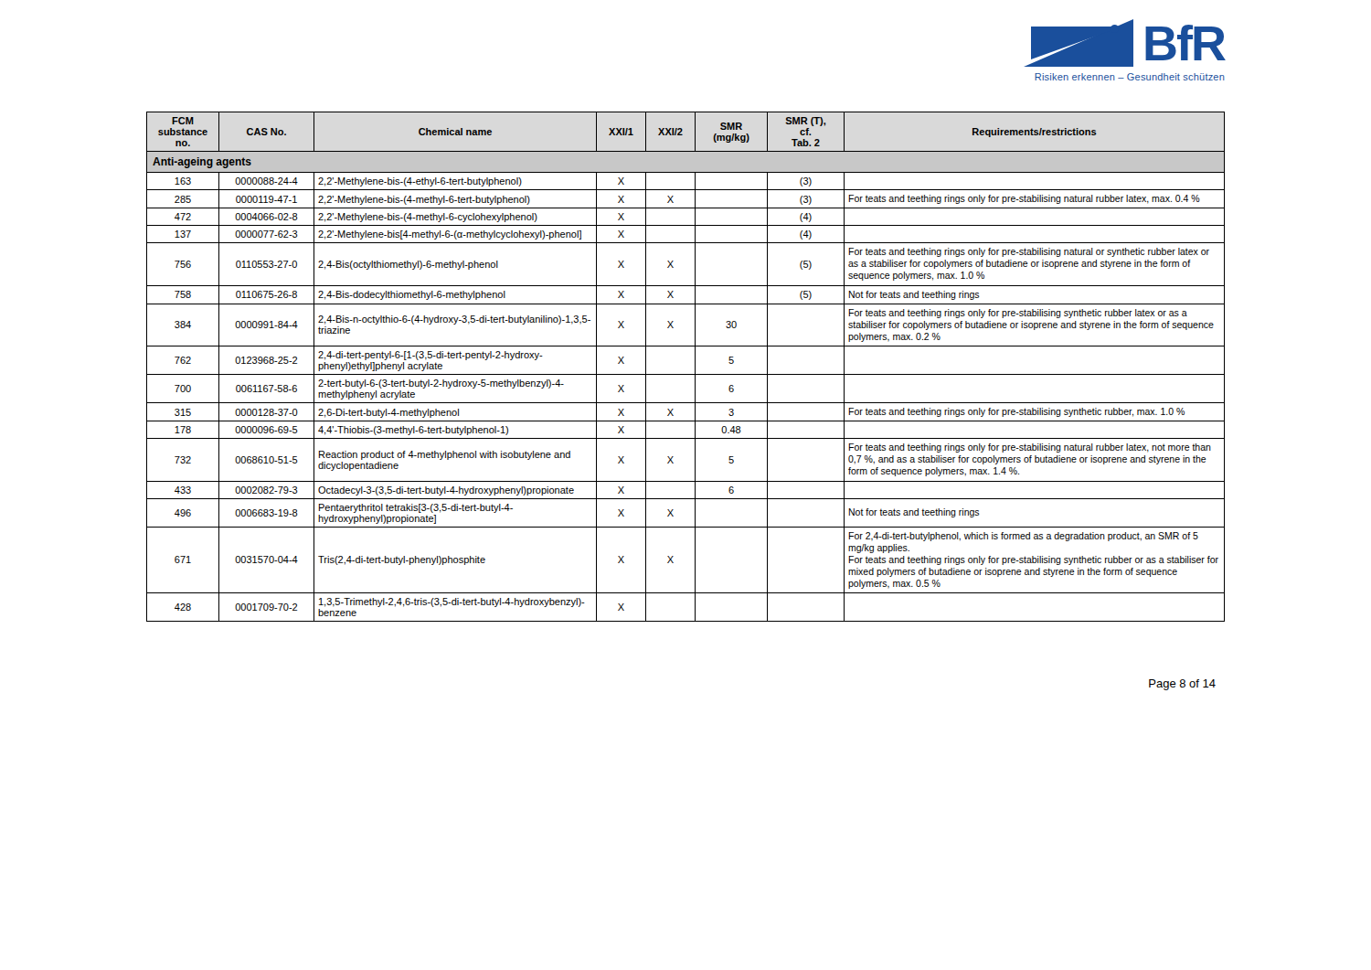BfR
Risiken erkennen – Gesundheit schützen
| Anti-ageing agents |
| FCM substance no. | CAS No. | Chemical name | XXI/1 | XXI/2 | SMR (mg/kg) | SMR (T), cf. Tab. 2 | Requirements/restrictions |
| 163 | 0000088-24-4 | 2,2'-Methylene-bis-(4-ethyl-6-tert-butylphenol) | X | | | (3) | |
| 285 | 0000119-47-1 | 2,2'-Methylene-bis-(4-methyl-6-tert-butylphenol) | X | X | | (3) | For teats and teething rings only for pre-stabilising natural rubber latex, max. 0.4 % |
| 472 | 0004066-02-8 | 2,2'-Methylene-bis-(4-methyl-6-cyclohexylphenol) | X | | | (4) | |
| 137 | 0000077-62-3 | 2,2'-Methylene-bis[4-methyl-6-(α-methylcyclohexyl)-phenol] | X | | | (4) | |
| 756 | 0110553-27-0 | 2,4-Bis(octylthiomethyl)-6-methyl-phenol | X | X | | (5) | For teats and teething rings only for pre-stabilising natural or synthetic rubber latex or as a stabiliser for copolymers of butadiene or isoprene and styrene in the form of sequence polymers, max. 1.0 % |
| 758 | 0110675-26-8 | 2,4-Bis-dodecylthiomethyl-6-methylphenol | X | X | | (5) | Not for teats and teething rings |
| 384 | 0000991-84-4 | 2,4-Bis-n-octylthio-6-(4-hydroxy-3,5-di-tert-butylanilino)-1,3,5-triazine | X | X | 30 | | For teats and teething rings only for pre-stabilising synthetic rubber latex or as a stabiliser for copolymers of butadiene or isoprene and styrene in the form of sequence polymers, max. 0.2 % |
| 762 | 0123968-25-2 | 2,4-di-tert-pentyl-6-[1-(3,5-di-tert-pentyl-2-hydroxy-phenyl)ethyl]phenyl acrylate | X | | 5 | | |
| 700 | 0061167-58-6 | 2-tert-butyl-6-(3-tert-butyl-2-hydroxy-5-methylbenzyl)-4-methylphenyl acrylate | X | | 6 | | |
| 315 | 0000128-37-0 | 2,6-Di-tert-butyl-4-methylphenol | X | X | 3 | | For teats and teething rings only for pre-stabilising synthetic rubber, max. 1.0 % |
| 178 | 0000096-69-5 | 4,4'-Thiobis-(3-methyl-6-tert-butylphenol-1) | X | | 0.48 | | |
| 732 | 0068610-51-5 | Reaction product of 4-methylphenol with isobutylene and dicyclopentadiene | X | X | 5 | | For teats and teething rings only for pre-stabilising natural rubber latex, not more than 0,7 %, and as a stabiliser for copolymers of butadiene or isoprene and styrene in the form of sequence polymers, max. 1.4 %. |
| 433 | 0002082-79-3 | Octadecyl-3-(3,5-di-tert-butyl-4-hydroxyphenyl)propionate | X | | 6 | | |
| 496 | 0006683-19-8 | Pentaerythritol tetrakis[3-(3,5-di-tert-butyl-4-hydroxyphenyl)propionate] | X | X | | | Not for teats and teething rings |
| 671 | 0031570-04-4 | Tris(2,4-di-tert-butyl-phenyl)phosphite | X | X | | | For 2,4-di-tert-butylphenol, which is formed as a degradation product, an SMR of 5 mg/kg applies. For teats and teething rings only for pre-stabilising synthetic rubber or as a stabiliser for mixed polymers of butadiene or isoprene and styrene in the form of sequence polymers, max. 0.5 % |
| 428 | 0001709-70-2 | 1,3,5-Trimethyl-2,4,6-tris-(3,5-di-tert-butyl-4-hydroxybenzyl)-benzene | X | | | | |
Page 8 of 14